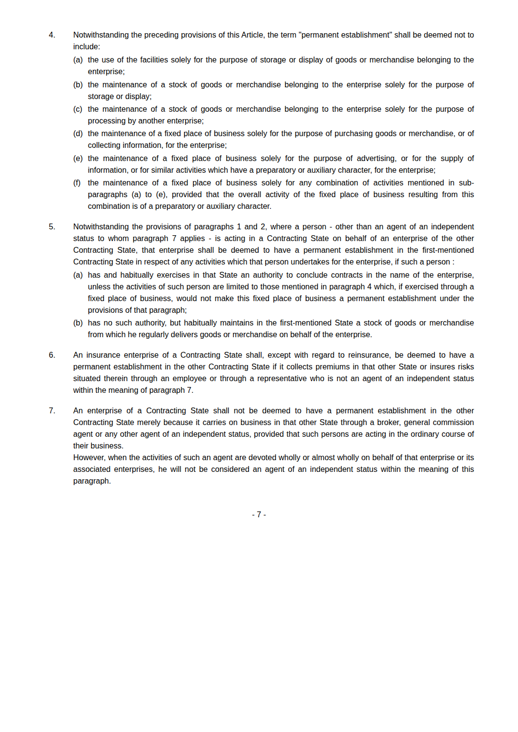4.
Notwithstanding the preceding provisions of this Article, the term "permanent establishment" shall be deemed not to include:
(a)
the use of the facilities solely for the purpose of storage or display of goods or merchandise belonging to the enterprise;
(b)
the maintenance of a stock of goods or merchandise belonging to the enterprise solely for the purpose of storage or display;
(c)
the maintenance of a stock of goods or merchandise belonging to the enterprise solely for the purpose of processing by another enterprise;
(d)
the maintenance of a fixed place of business solely for the purpose of purchasing goods or merchandise, or of collecting information, for the enterprise;
(e)
the maintenance of a fixed place of business solely for the purpose of advertising, or for the supply of information, or for similar activities which have a preparatory or auxiliary character, for the enterprise;
(f)
the maintenance of a fixed place of business solely for any combination of activities mentioned in sub-paragraphs (a) to (e), provided that the overall activity of the fixed place of business resulting from this combination is of a preparatory or auxiliary character.
5.
Notwithstanding the provisions of paragraphs 1 and 2, where a person - other than an agent of an independent status to whom paragraph 7 applies - is acting in a Contracting State on behalf of an enterprise of the other Contracting State, that enterprise shall be deemed to have a permanent establishment in the first-mentioned Contracting State in respect of any activities which that person undertakes for the enterprise, if such a person :
(a)
has and habitually exercises in that State an authority to conclude contracts in the name of the enterprise, unless the activities of such person are limited to those mentioned in paragraph 4 which, if exercised through a fixed place of business, would not make this fixed place of business a permanent establishment under the provisions of that paragraph;
(b)
has no such authority, but habitually maintains in the first-mentioned State a stock of goods or merchandise from which he regularly delivers goods or merchandise on behalf of the enterprise.
6.
An insurance enterprise of a Contracting State shall, except with regard to reinsurance, be deemed to have a permanent establishment in the other Contracting State if it collects premiums in that other State or insures risks situated therein through an employee or through a representative who is not an agent of an independent status within the meaning of paragraph 7.
7.
An enterprise of a Contracting State shall not be deemed to have a permanent establishment in the other Contracting State merely because it carries on business in that other State through a broker, general commission agent or any other agent of an independent status, provided that such persons are acting in the ordinary course of their business.
However, when the activities of such an agent are devoted wholly or almost wholly on behalf of that enterprise or its associated enterprises, he will not be considered an agent of an independent status within the meaning of this paragraph.
- 7 -